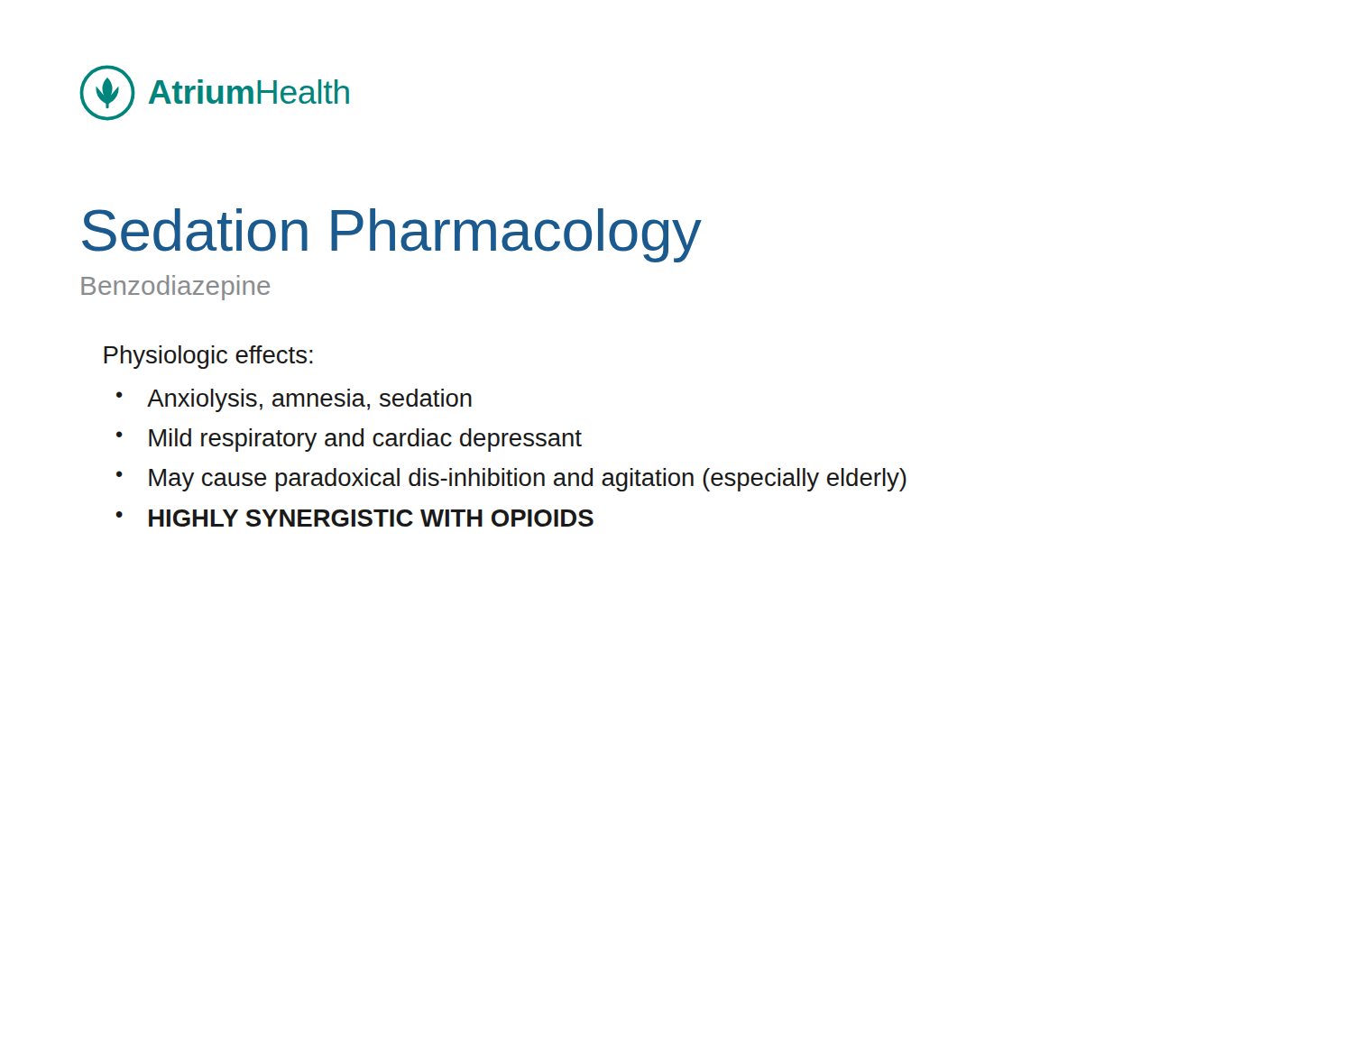Atrium Health
Sedation Pharmacology
Benzodiazepine
Physiologic effects:
Anxiolysis, amnesia, sedation
Mild respiratory and cardiac depressant
May cause paradoxical dis-inhibition and agitation (especially elderly)
HIGHLY SYNERGISTIC WITH OPIOIDS